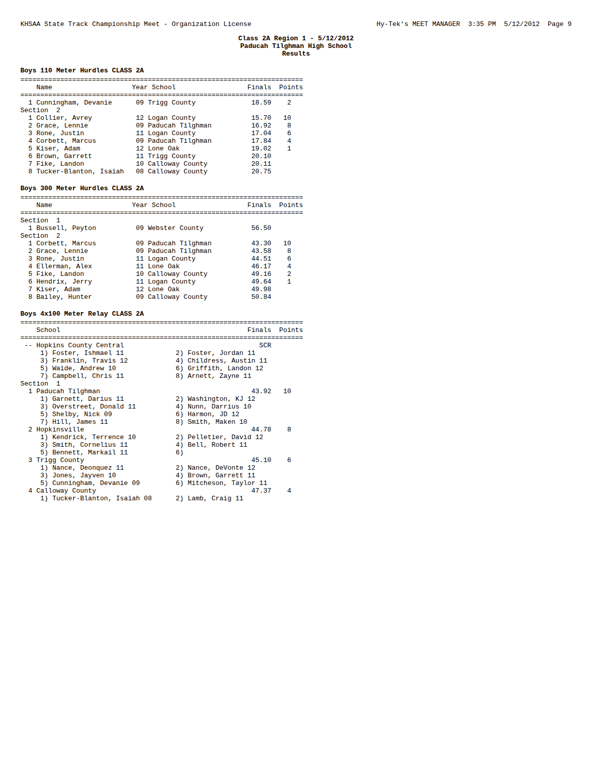KHSAA State Track Championship Meet - Organization License Hy-Tek's MEET MANAGER 3:35 PM 5/12/2012 Page 9
Class 2A Region 1 - 5/12/2012 Paducah Tilghman High School Results
Boys 110 Meter Hurdles CLASS 2A
=======================================================================
    Name                    Year School                  Finals  Points
=======================================================================
  1 Cunningham, Devanie      09 Trigg County              18.59    2
Section  2
  1 Collier, Avrey           12 Logan County              15.70   10
  2 Grace, Lennie            09 Paducah Tilghman          16.92    8
  3 Rone, Justin             11 Logan County              17.04    6
  4 Corbett, Marcus          09 Paducah Tilghman          17.84    4
  5 Kiser, Adam              12 Lone Oak                  19.02    1
  6 Brown, Garrett           11 Trigg County              20.10
  7 Fike, Landon             10 Calloway County           20.11
  8 Tucker-Blanton, Isaiah   08 Calloway County           20.75
Boys 300 Meter Hurdles CLASS 2A
=======================================================================
    Name                    Year School                  Finals  Points
=======================================================================
Section  1
  1 Bussell, Peyton          09 Webster County            56.50
Section  2
  1 Corbett, Marcus          09 Paducah Tilghman          43.30   10
  2 Grace, Lennie            09 Paducah Tilghman          43.58    8
  3 Rone, Justin             11 Logan County              44.51    6
  4 Ellerman, Alex           11 Lone Oak                  46.17    4
  5 Fike, Landon             10 Calloway County           49.16    2
  6 Hendrix, Jerry           11 Logan County              49.64    1
  7 Kiser, Adam              12 Lone Oak                  49.98
  8 Bailey, Hunter           09 Calloway County           50.84
Boys 4x100 Meter Relay CLASS 2A
=======================================================================
    School                                               Finals  Points
=======================================================================
 -- Hopkins County Central                                  SCR
     1) Foster, Ishmael 11             2) Foster, Jordan 11
     3) Franklin, Travis 12            4) Childress, Austin 11
     5) Waide, Andrew 10               6) Griffith, Landon 12
     7) Campbell, Chris 11             8) Arnett, Zayne 11
Section  1
  1 Paducah Tilghman                                      43.92   10
     1) Garnett, Darius 11             2) Washington, KJ 12
     3) Overstreet, Donald 11          4) Nunn, Darrius 10
     5) Shelby, Nick 09                6) Harmon, JD 12
     7) Hill, James 11                 8) Smith, Maken 10
  2 Hopkinsville                                          44.78    8
     1) Kendrick, Terrence 10          2) Pelletier, David 12
     3) Smith, Cornelius 11            4) Bell, Robert 11
     5) Bennett, Markail 11            6)
  3 Trigg County                                          45.10    6
     1) Nance, Deonquez 11             2) Nance, DeVonte 12
     3) Jones, Jayven 10               4) Brown, Garrett 11
     5) Cunningham, Devanie 09         6) Mitcheson, Taylor 11
  4 Calloway County                                       47.37    4
     1) Tucker-Blanton, Isaiah 08      2) Lamb, Craig 11